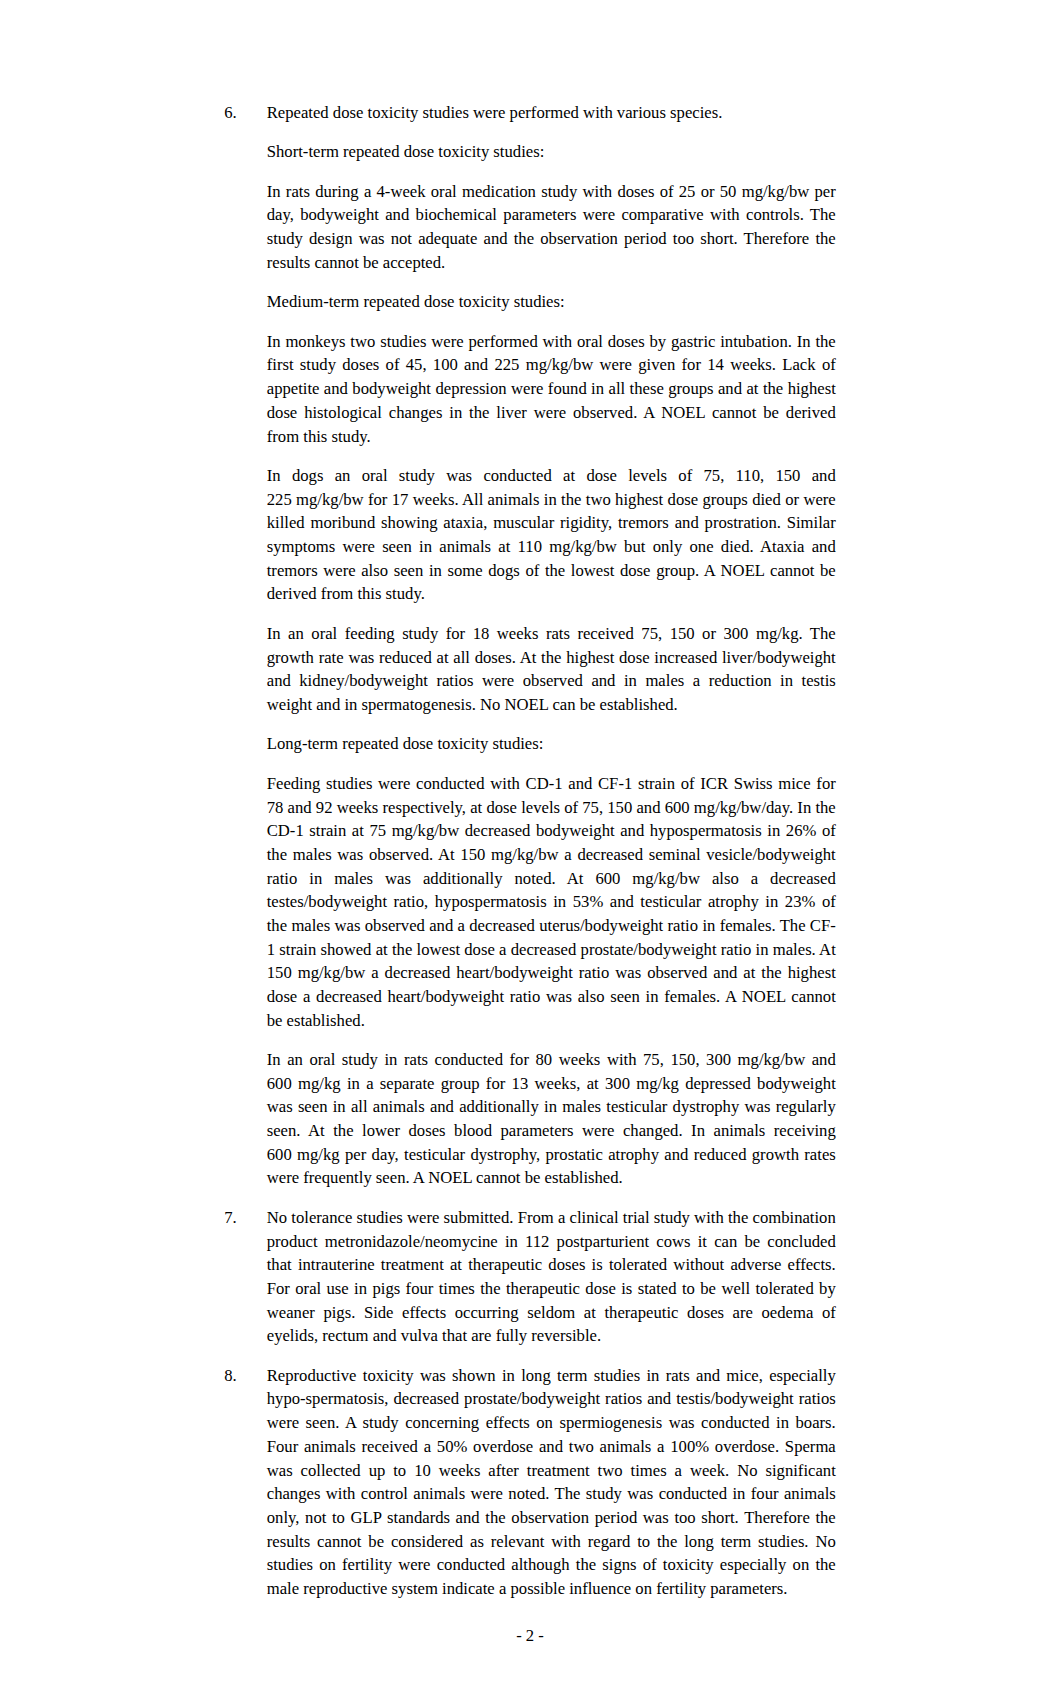6.
Repeated dose toxicity studies were performed with various species.
Short-term repeated dose toxicity studies:
In rats during a 4-week oral medication study with doses of 25 or 50 mg/kg/bw per day, bodyweight and biochemical parameters were comparative with controls. The study design was not adequate and the observation period too short. Therefore the results cannot be accepted.
Medium-term repeated dose toxicity studies:
In monkeys two studies were performed with oral doses by gastric intubation. In the first study doses of 45, 100 and 225 mg/kg/bw were given for 14 weeks. Lack of appetite and bodyweight depression were found in all these groups and at the highest dose histological changes in the liver were observed. A NOEL cannot be derived from this study.
In dogs an oral study was conducted at dose levels of 75, 110, 150 and 225 mg/kg/bw for 17 weeks. All animals in the two highest dose groups died or were killed moribund showing ataxia, muscular rigidity, tremors and prostration. Similar symptoms were seen in animals at 110 mg/kg/bw but only one died. Ataxia and tremors were also seen in some dogs of the lowest dose group. A NOEL cannot be derived from this study.
In an oral feeding study for 18 weeks rats received 75, 150 or 300 mg/kg. The growth rate was reduced at all doses. At the highest dose increased liver/bodyweight and kidney/bodyweight ratios were observed and in males a reduction in testis weight and in spermatogenesis. No NOEL can be established.
Long-term repeated dose toxicity studies:
Feeding studies were conducted with CD-1 and CF-1 strain of ICR Swiss mice for 78 and 92 weeks respectively, at dose levels of 75, 150 and 600 mg/kg/bw/day. In the CD-1 strain at 75 mg/kg/bw decreased bodyweight and hypospermatosis in 26% of the males was observed. At 150 mg/kg/bw a decreased seminal vesicle/bodyweight ratio in males was additionally noted. At 600 mg/kg/bw also a decreased testes/bodyweight ratio, hypospermatosis in 53% and testicular atrophy in 23% of the males was observed and a decreased uterus/bodyweight ratio in females. The CF-1 strain showed at the lowest dose a decreased prostate/bodyweight ratio in males. At 150 mg/kg/bw a decreased heart/bodyweight ratio was observed and at the highest dose a decreased heart/bodyweight ratio was also seen in females. A NOEL cannot be established.
In an oral study in rats conducted for 80 weeks with 75, 150, 300 mg/kg/bw and 600 mg/kg in a separate group for 13 weeks, at 300 mg/kg depressed bodyweight was seen in all animals and additionally in males testicular dystrophy was regularly seen. At the lower doses blood parameters were changed. In animals receiving 600 mg/kg per day, testicular dystrophy, prostatic atrophy and reduced growth rates were frequently seen. A NOEL cannot be established.
7.
No tolerance studies were submitted. From a clinical trial study with the combination product metronidazole/neomycine in 112 postparturient cows it can be concluded that intrauterine treatment at therapeutic doses is tolerated without adverse effects. For oral use in pigs four times the therapeutic dose is stated to be well tolerated by weaner pigs. Side effects occurring seldom at therapeutic doses are oedema of eyelids, rectum and vulva that are fully reversible.
8.
Reproductive toxicity was shown in long term studies in rats and mice, especially hypo-spermatosis, decreased prostate/bodyweight ratios and testis/bodyweight ratios were seen. A study concerning effects on spermiogenesis was conducted in boars. Four animals received a 50% overdose and two animals a 100% overdose. Sperma was collected up to 10 weeks after treatment two times a week. No significant changes with control animals were noted. The study was conducted in four animals only, not to GLP standards and the observation period was too short. Therefore the results cannot be considered as relevant with regard to the long term studies. No studies on fertility were conducted although the signs of toxicity especially on the male reproductive system indicate a possible influence on fertility parameters.
- 2 -